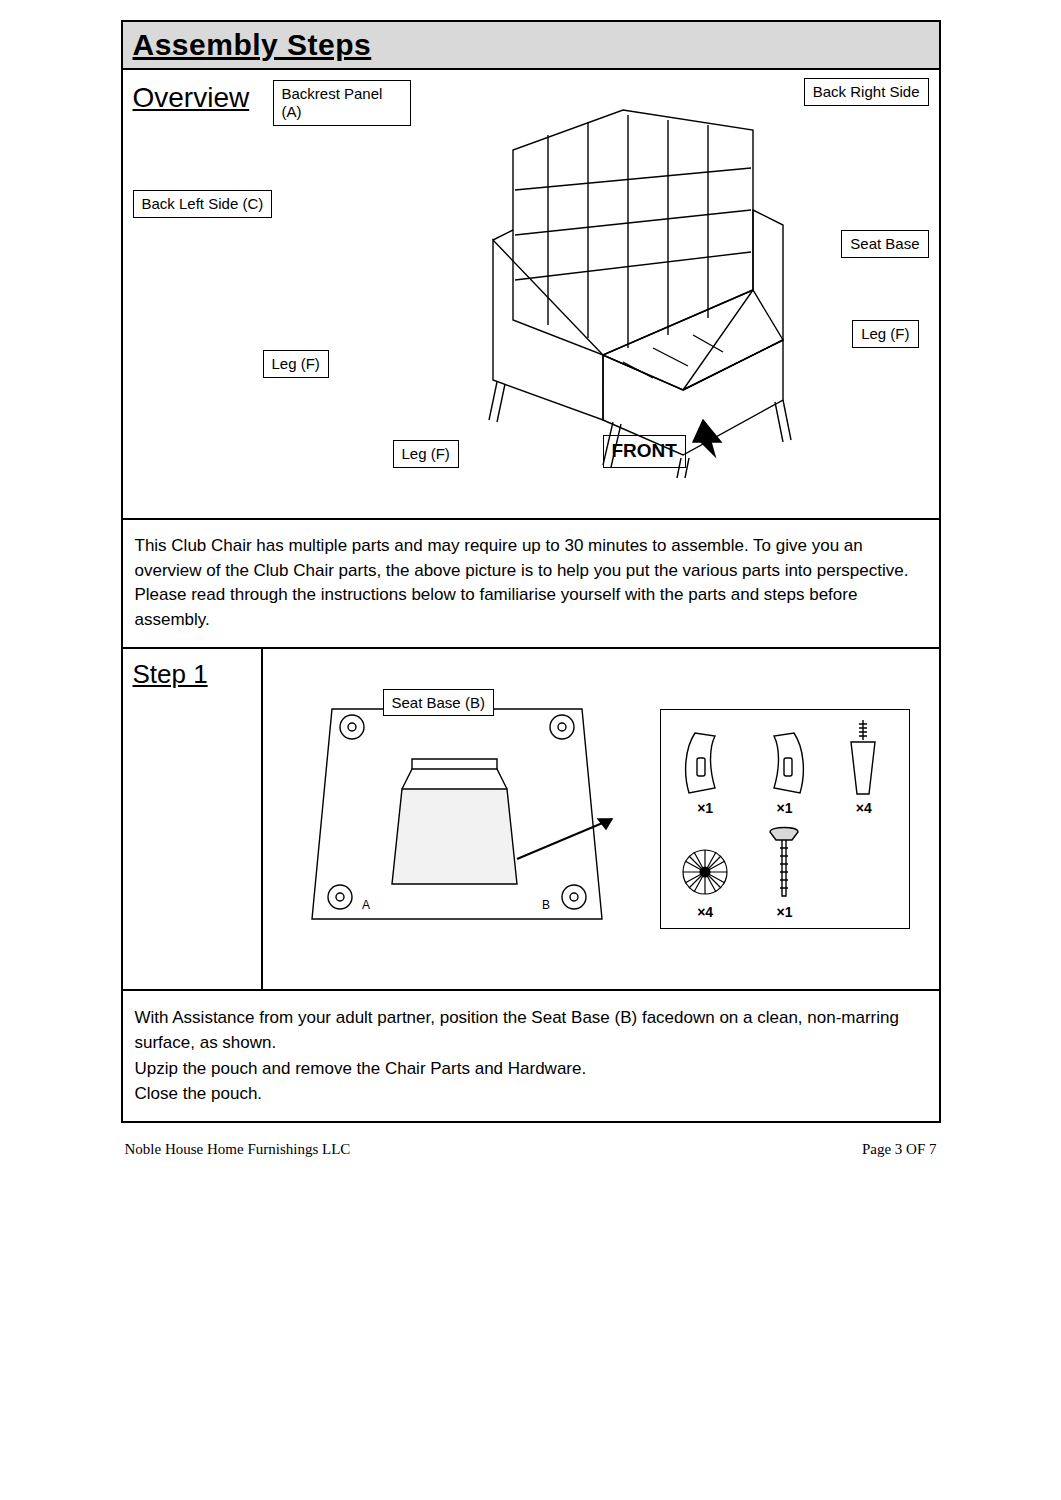Assembly Steps
Overview
Backrest Panel (A)
Back Right Side
Back Left Side (C)
Seat Base
Leg (F)
Leg (F)
Leg (F)
FRONT
This Club Chair has multiple parts and may require up to 30 minutes to assemble. To give you an overview of the Club Chair parts, the above picture is to help you put the various parts into perspective. Please read through the instructions below to familiarise yourself with the parts and steps before assembly.
Step 1
Seat Base (B)
A B
×1
×1
×4
×4
×1
With Assistance from your adult partner, position the Seat Base (B) facedown on a clean, non-marring surface, as shown.
Upzip the pouch and remove the Chair Parts and Hardware.
Close the pouch.
Noble House Home Furnishings LLC Page 3 OF 7